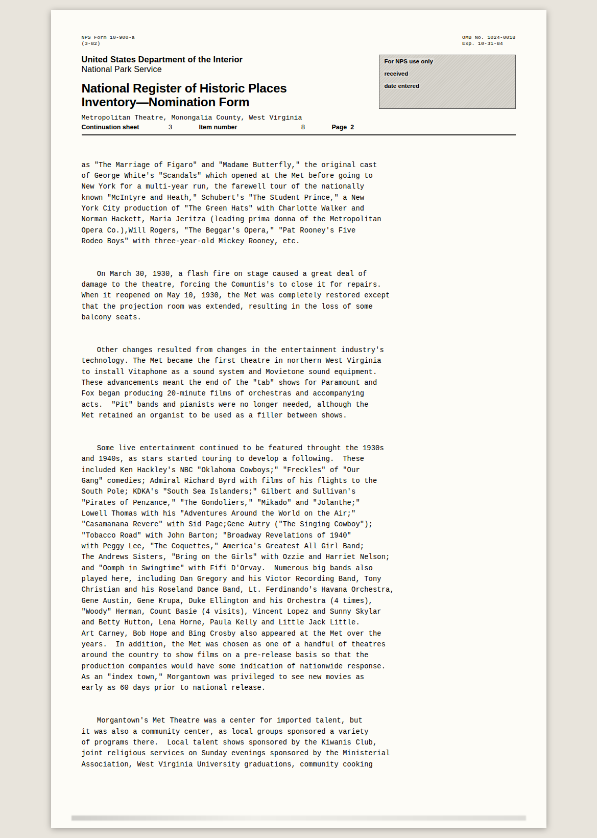NPS Form 10-900-a
(3-82)
OMB No. 1024-0018
Exp. 10-31-84
United States Department of the Interior
National Park Service
National Register of Historic Places
Inventory—Nomination Form
For NPS use only
received
date entered
Metropolitan Theatre, Monongalia County, West Virginia
Continuation sheet 3 Item number 8 Page 2
as "The Marriage of Figaro" and "Madame Butterfly," the original cast of George White's "Scandals" which opened at the Met before going to New York for a multi-year run, the farewell tour of the nationally known "McIntyre and Heath," Schubert's "The Student Prince," a New York City production of "The Green Hats" with Charlotte Walker and Norman Hackett, Maria Jeritza (leading prima donna of the Metropolitan Opera Co.),Will Rogers, "The Beggar's Opera," "Pat Rooney's Five Rodeo Boys" with three-year-old Mickey Rooney, etc.
On March 30, 1930, a flash fire on stage caused a great deal of damage to the theatre, forcing the Comuntis's to close it for repairs. When it reopened on May 10, 1930, the Met was completely restored except that the projection room was extended, resulting in the loss of some balcony seats.
Other changes resulted from changes in the entertainment industry's technology. The Met became the first theatre in northern West Virginia to install Vitaphone as a sound system and Movietone sound equipment. These advancements meant the end of the "tab" shows for Paramount and Fox began producing 20-minute films of orchestras and accompanying acts. "Pit" bands and pianists were no longer needed, although the Met retained an organist to be used as a filler between shows.
Some live entertainment continued to be featured throught the 1930s and 1940s, as stars started touring to develop a following. These included Ken Hackley's NBC "Oklahoma Cowboys;" "Freckles" of "Our Gang" comedies; Admiral Richard Byrd with films of his flights to the South Pole; KDKA's "South Sea Islanders;" Gilbert and Sullivan's "Pirates of Penzance," "The Gondoliers," "Mikado" and "Jolanthe;" Lowell Thomas with his "Adventures Around the World on the Air;" "Casamanana Revere" with Sid Page;Gene Autry ("The Singing Cowboy"); "Tobacco Road" with John Barton; "Broadway Revelations of 1940" with Peggy Lee, "The Coquettes," America's Greatest All Girl Band; The Andrews Sisters, "Bring on the Girls" with Ozzie and Harriet Nelson; and "Oomph in Swingtime" with Fifi D'Orvay. Numerous big bands also played here, including Dan Gregory and his Victor Recording Band, Tony Christian and his Roseland Dance Band, Lt. Ferdinando's Havana Orchestra, Gene Austin, Gene Krupa, Duke Ellington and his Orchestra (4 times), "Woody" Herman, Count Basie (4 visits), Vincent Lopez and Sunny Skylar and Betty Hutton, Lena Horne, Paula Kelly and Little Jack Little. Art Carney, Bob Hope and Bing Crosby also appeared at the Met over the years. In addition, the Met was chosen as one of a handful of theatres around the country to show films on a pre-release basis so that the production companies would have some indication of nationwide response. As an "index town," Morgantown was privileged to see new movies as early as 60 days prior to national release.
Morgantown's Met Theatre was a center for imported talent, but it was also a community center, as local groups sponsored a variety of programs there. Local talent shows sponsored by the Kiwanis Club, joint religious services on Sunday evenings sponsored by the Ministerial Association, West Virginia University graduations, community cooking